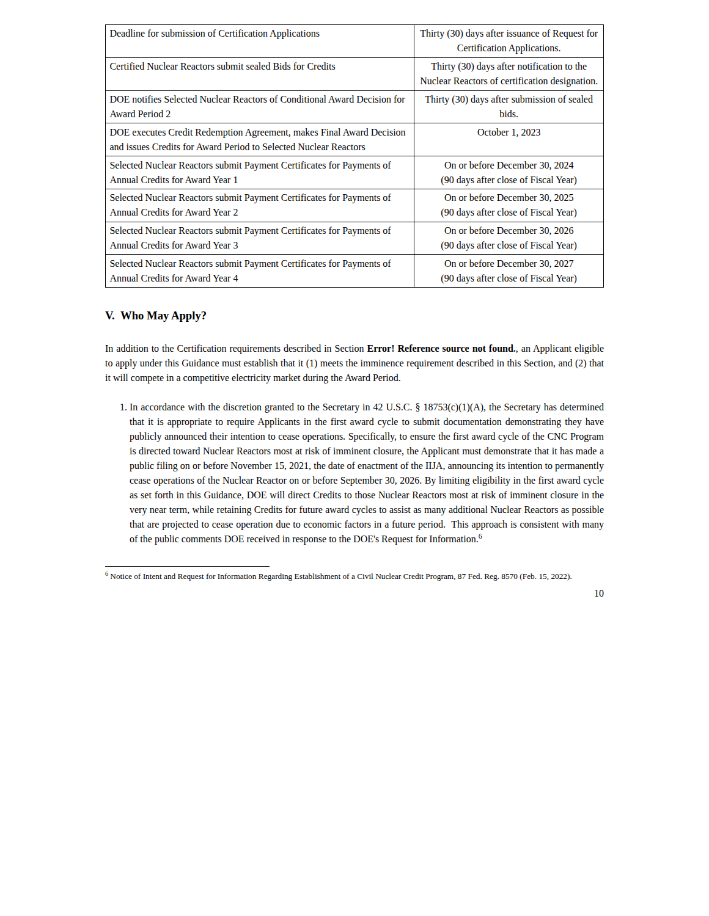| Deadline for submission of Certification Applications | Thirty (30) days after issuance of Request for Certification Applications. |
| Certified Nuclear Reactors submit sealed Bids for Credits | Thirty (30) days after notification to the Nuclear Reactors of certification designation. |
| DOE notifies Selected Nuclear Reactors of Conditional Award Decision for Award Period 2 | Thirty (30) days after submission of sealed bids. |
| DOE executes Credit Redemption Agreement, makes Final Award Decision and issues Credits for Award Period to Selected Nuclear Reactors | October 1, 2023 |
| Selected Nuclear Reactors submit Payment Certificates for Payments of Annual Credits for Award Year 1 | On or before December 30, 2024 (90 days after close of Fiscal Year) |
| Selected Nuclear Reactors submit Payment Certificates for Payments of Annual Credits for Award Year 2 | On or before December 30, 2025 (90 days after close of Fiscal Year) |
| Selected Nuclear Reactors submit Payment Certificates for Payments of Annual Credits for Award Year 3 | On or before December 30, 2026 (90 days after close of Fiscal Year) |
| Selected Nuclear Reactors submit Payment Certificates for Payments of Annual Credits for Award Year 4 | On or before December 30, 2027 (90 days after close of Fiscal Year) |
V. Who May Apply?
In addition to the Certification requirements described in Section Error! Reference source not found., an Applicant eligible to apply under this Guidance must establish that it (1) meets the imminence requirement described in this Section, and (2) that it will compete in a competitive electricity market during the Award Period.
In accordance with the discretion granted to the Secretary in 42 U.S.C. § 18753(c)(1)(A), the Secretary has determined that it is appropriate to require Applicants in the first award cycle to submit documentation demonstrating they have publicly announced their intention to cease operations. Specifically, to ensure the first award cycle of the CNC Program is directed toward Nuclear Reactors most at risk of imminent closure, the Applicant must demonstrate that it has made a public filing on or before November 15, 2021, the date of enactment of the IIJA, announcing its intention to permanently cease operations of the Nuclear Reactor on or before September 30, 2026. By limiting eligibility in the first award cycle as set forth in this Guidance, DOE will direct Credits to those Nuclear Reactors most at risk of imminent closure in the very near term, while retaining Credits for future award cycles to assist as many additional Nuclear Reactors as possible that are projected to cease operation due to economic factors in a future period. This approach is consistent with many of the public comments DOE received in response to the DOE's Request for Information.6
6 Notice of Intent and Request for Information Regarding Establishment of a Civil Nuclear Credit Program, 87 Fed. Reg. 8570 (Feb. 15, 2022).
10